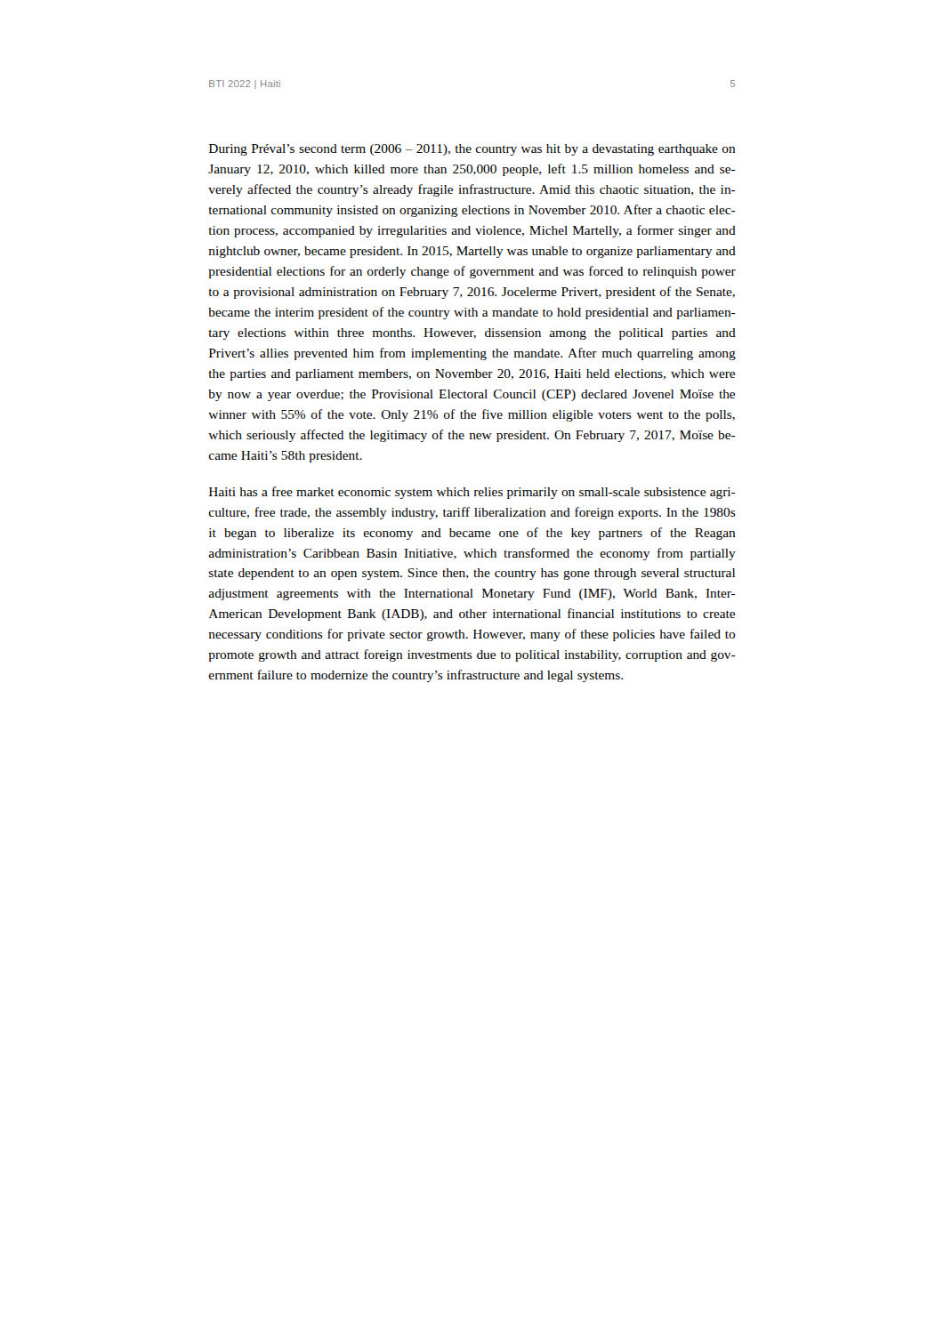BTI 2022 | Haiti 5
During Préval’s second term (2006 – 2011), the country was hit by a devastating earthquake on January 12, 2010, which killed more than 250,000 people, left 1.5 million homeless and severely affected the country’s already fragile infrastructure. Amid this chaotic situation, the international community insisted on organizing elections in November 2010. After a chaotic election process, accompanied by irregularities and violence, Michel Martelly, a former singer and nightclub owner, became president. In 2015, Martelly was unable to organize parliamentary and presidential elections for an orderly change of government and was forced to relinquish power to a provisional administration on February 7, 2016. Jocelerme Privert, president of the Senate, became the interim president of the country with a mandate to hold presidential and parliamentary elections within three months. However, dissension among the political parties and Privert’s allies prevented him from implementing the mandate. After much quarreling among the parties and parliament members, on November 20, 2016, Haiti held elections, which were by now a year overdue; the Provisional Electoral Council (CEP) declared Jovenel Moïse the winner with 55% of the vote. Only 21% of the five million eligible voters went to the polls, which seriously affected the legitimacy of the new president. On February 7, 2017, Moïse became Haiti’s 58th president.
Haiti has a free market economic system which relies primarily on small-scale subsistence agriculture, free trade, the assembly industry, tariff liberalization and foreign exports. In the 1980s it began to liberalize its economy and became one of the key partners of the Reagan administration’s Caribbean Basin Initiative, which transformed the economy from partially state dependent to an open system. Since then, the country has gone through several structural adjustment agreements with the International Monetary Fund (IMF), World Bank, Inter-American Development Bank (IADB), and other international financial institutions to create necessary conditions for private sector growth. However, many of these policies have failed to promote growth and attract foreign investments due to political instability, corruption and government failure to modernize the country’s infrastructure and legal systems.